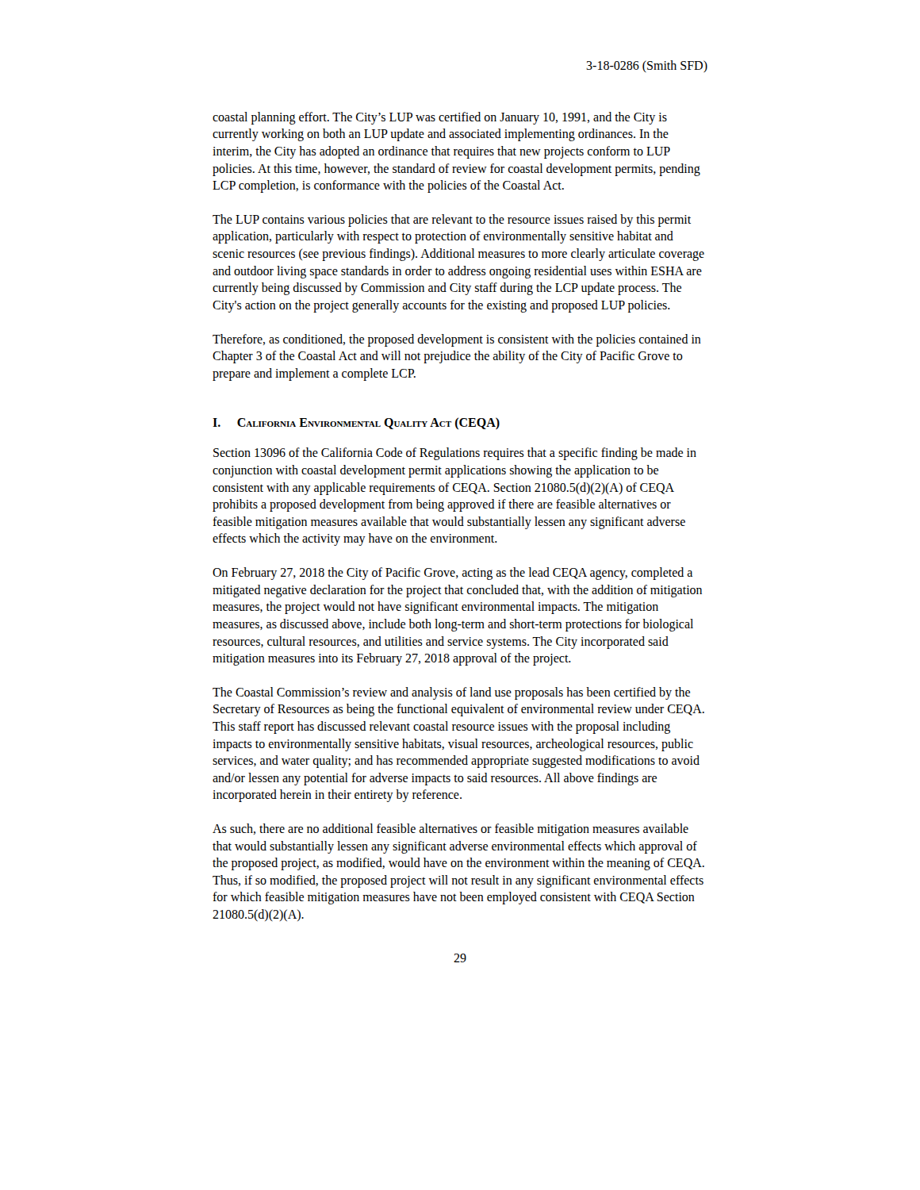3-18-0286 (Smith SFD)
coastal planning effort. The City’s LUP was certified on January 10, 1991, and the City is currently working on both an LUP update and associated implementing ordinances. In the interim, the City has adopted an ordinance that requires that new projects conform to LUP policies. At this time, however, the standard of review for coastal development permits, pending LCP completion, is conformance with the policies of the Coastal Act.
The LUP contains various policies that are relevant to the resource issues raised by this permit application, particularly with respect to protection of environmentally sensitive habitat and scenic resources (see previous findings). Additional measures to more clearly articulate coverage and outdoor living space standards in order to address ongoing residential uses within ESHA are currently being discussed by Commission and City staff during the LCP update process. The City's action on the project generally accounts for the existing and proposed LUP policies.
Therefore, as conditioned, the proposed development is consistent with the policies contained in Chapter 3 of the Coastal Act and will not prejudice the ability of the City of Pacific Grove to prepare and implement a complete LCP.
I. California Environmental Quality Act (CEQA)
Section 13096 of the California Code of Regulations requires that a specific finding be made in conjunction with coastal development permit applications showing the application to be consistent with any applicable requirements of CEQA. Section 21080.5(d)(2)(A) of CEQA prohibits a proposed development from being approved if there are feasible alternatives or feasible mitigation measures available that would substantially lessen any significant adverse effects which the activity may have on the environment.
On February 27, 2018 the City of Pacific Grove, acting as the lead CEQA agency, completed a mitigated negative declaration for the project that concluded that, with the addition of mitigation measures, the project would not have significant environmental impacts. The mitigation measures, as discussed above, include both long-term and short-term protections for biological resources, cultural resources, and utilities and service systems. The City incorporated said mitigation measures into its February 27, 2018 approval of the project.
The Coastal Commission’s review and analysis of land use proposals has been certified by the Secretary of Resources as being the functional equivalent of environmental review under CEQA. This staff report has discussed relevant coastal resource issues with the proposal including impacts to environmentally sensitive habitats, visual resources, archeological resources, public services, and water quality; and has recommended appropriate suggested modifications to avoid and/or lessen any potential for adverse impacts to said resources. All above findings are incorporated herein in their entirety by reference.
As such, there are no additional feasible alternatives or feasible mitigation measures available that would substantially lessen any significant adverse environmental effects which approval of the proposed project, as modified, would have on the environment within the meaning of CEQA. Thus, if so modified, the proposed project will not result in any significant environmental effects for which feasible mitigation measures have not been employed consistent with CEQA Section 21080.5(d)(2)(A).
29